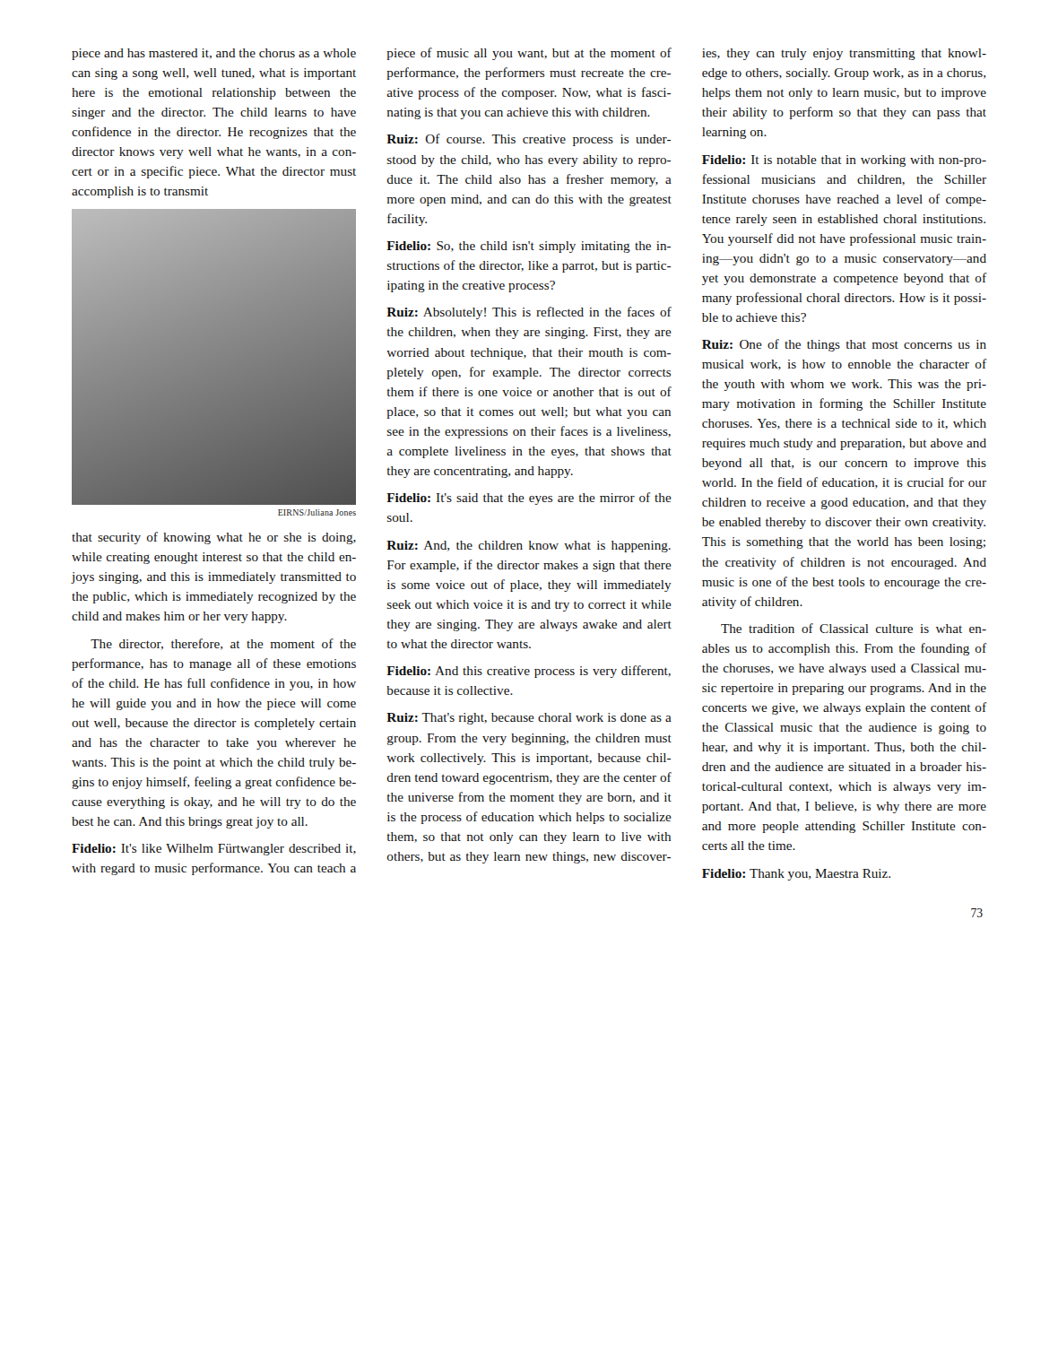piece and has mastered it, and the chorus as a whole can sing a song well, well tuned, what is important here is the emotional relationship between the singer and the director. The child learns to have confidence in the director. He recognizes that the director knows very well what he wants, in a concert or in a specific piece. What the director must accomplish is to transmit
EIRNS/Juliana Jones
that security of knowing what he or she is doing, while creating enought interest so that the child enjoys singing, and this is immediately transmitted to the public, which is immediately recognized by the child and makes him or her very happy.
The director, therefore, at the moment of the performance, has to manage all of these emotions of the child. He has full confidence in you, in how he will guide you and in how the piece will come out well, because the director is completely certain and has the character to take you wherever he wants. This is the point at which the child truly begins to enjoy himself, feeling a great confidence because everything is okay, and he will try to do the best he can. And this brings great joy to all.
Fidelio: It's like Wilhelm Fürtwangler described it, with regard to music performance. You can teach a piece of music all you want, but at the moment of performance, the performers must recreate the creative process of the composer. Now, what is fascinating is that you can achieve this with children.
Ruiz: Of course. This creative process is understood by the child, who has every ability to reproduce it. The child also has a fresher memory, a more open mind, and can do this with the greatest facility.
Fidelio: So, the child isn't simply imitating the instructions of the director, like a parrot, but is participating in the creative process?
Ruiz: Absolutely! This is reflected in the faces of the children, when they are singing. First, they are worried about technique, that their mouth is completely open, for example. The director corrects them if there is one voice or another that is out of place, so that it comes out well; but what you can see in the expressions on their faces is a liveliness, a complete liveliness in the eyes, that shows that they are concentrating, and happy.
Fidelio: It's said that the eyes are the mirror of the soul.
Ruiz: And, the children know what is happening. For example, if the director makes a sign that there is some voice out of place, they will immediately seek out which voice it is and try to correct it while they are singing. They are always awake and alert to what the director wants.
Fidelio: And this creative process is very different, because it is collective.
Ruiz: That's right, because choral work is done as a group. From the very beginning, the children must work collectively. This is important, because children tend toward egocentrism, they are the center of the universe from the moment they are born, and it is the process of education which helps to socialize them, so that not only can they learn to live with others, but as they learn new things, new discoveries, they can truly enjoy transmitting that knowledge to others, socially. Group work, as in a chorus, helps them not only to learn music, but to improve their ability to perform so that they can pass that learning on.
Fidelio: It is notable that in working with non-professional musicians and children, the Schiller Institute choruses have reached a level of competence rarely seen in established choral institutions. You yourself did not have professional music training—you didn't go to a music conservatory—and yet you demonstrate a competence beyond that of many professional choral directors. How is it possible to achieve this?
Ruiz: One of the things that most concerns us in musical work, is how to ennoble the character of the youth with whom we work. This was the primary motivation in forming the Schiller Institute choruses. Yes, there is a technical side to it, which requires much study and preparation, but above and beyond all that, is our concern to improve this world. In the field of education, it is crucial for our children to receive a good education, and that they be enabled thereby to discover their own creativity. This is something that the world has been losing; the creativity of children is not encouraged. And music is one of the best tools to encourage the creativity of children.
The tradition of Classical culture is what enables us to accomplish this. From the founding of the choruses, we have always used a Classical music repertoire in preparing our programs. And in the concerts we give, we always explain the content of the Classical music that the audience is going to hear, and why it is important. Thus, both the children and the audience are situated in a broader historical-cultural context, which is always very important. And that, I believe, is why there are more and more people attending Schiller Institute concerts all the time.
Fidelio: Thank you, Maestra Ruiz.
73